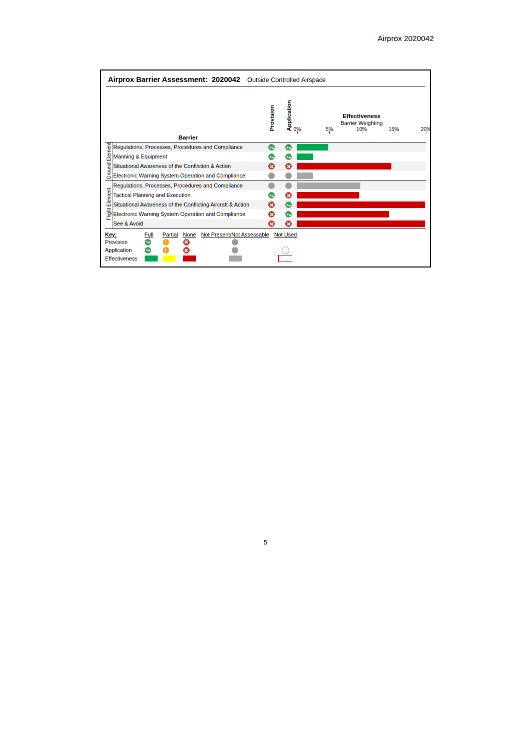Airprox 2020042
Airprox Barrier Assessment: 2020042 Outside Controlled Airspace
| | | Provision | Application | Effectiveness Barrier Weighting 0% 5% 10% 15% 20% |
| | Barrier | | | |
| Ground Element | Regulations, Processes, Procedures and Compliance | | | |
| Manning & Equipment | | | |
| Situational Awareness of the Confliction & Action | | | |
| Electronic Warning System Operation and Compliance | | | |
| Flight Element | Regulations, Processes, Procedures and Compliance | | | |
| Tactical Planning and Execution | | | |
| Situational Awareness of the Conflicting Aircraft & Action | | | |
| Electronic Warning System Operation and Compliance | | | |
| See & Avoid | | | |
| Key: | Full | Partial | None | Not Present/Not Assessable | Not Used |
| Provision | | | | | |
| Application | | | | | |
| Effectiveness | | | | | |
5